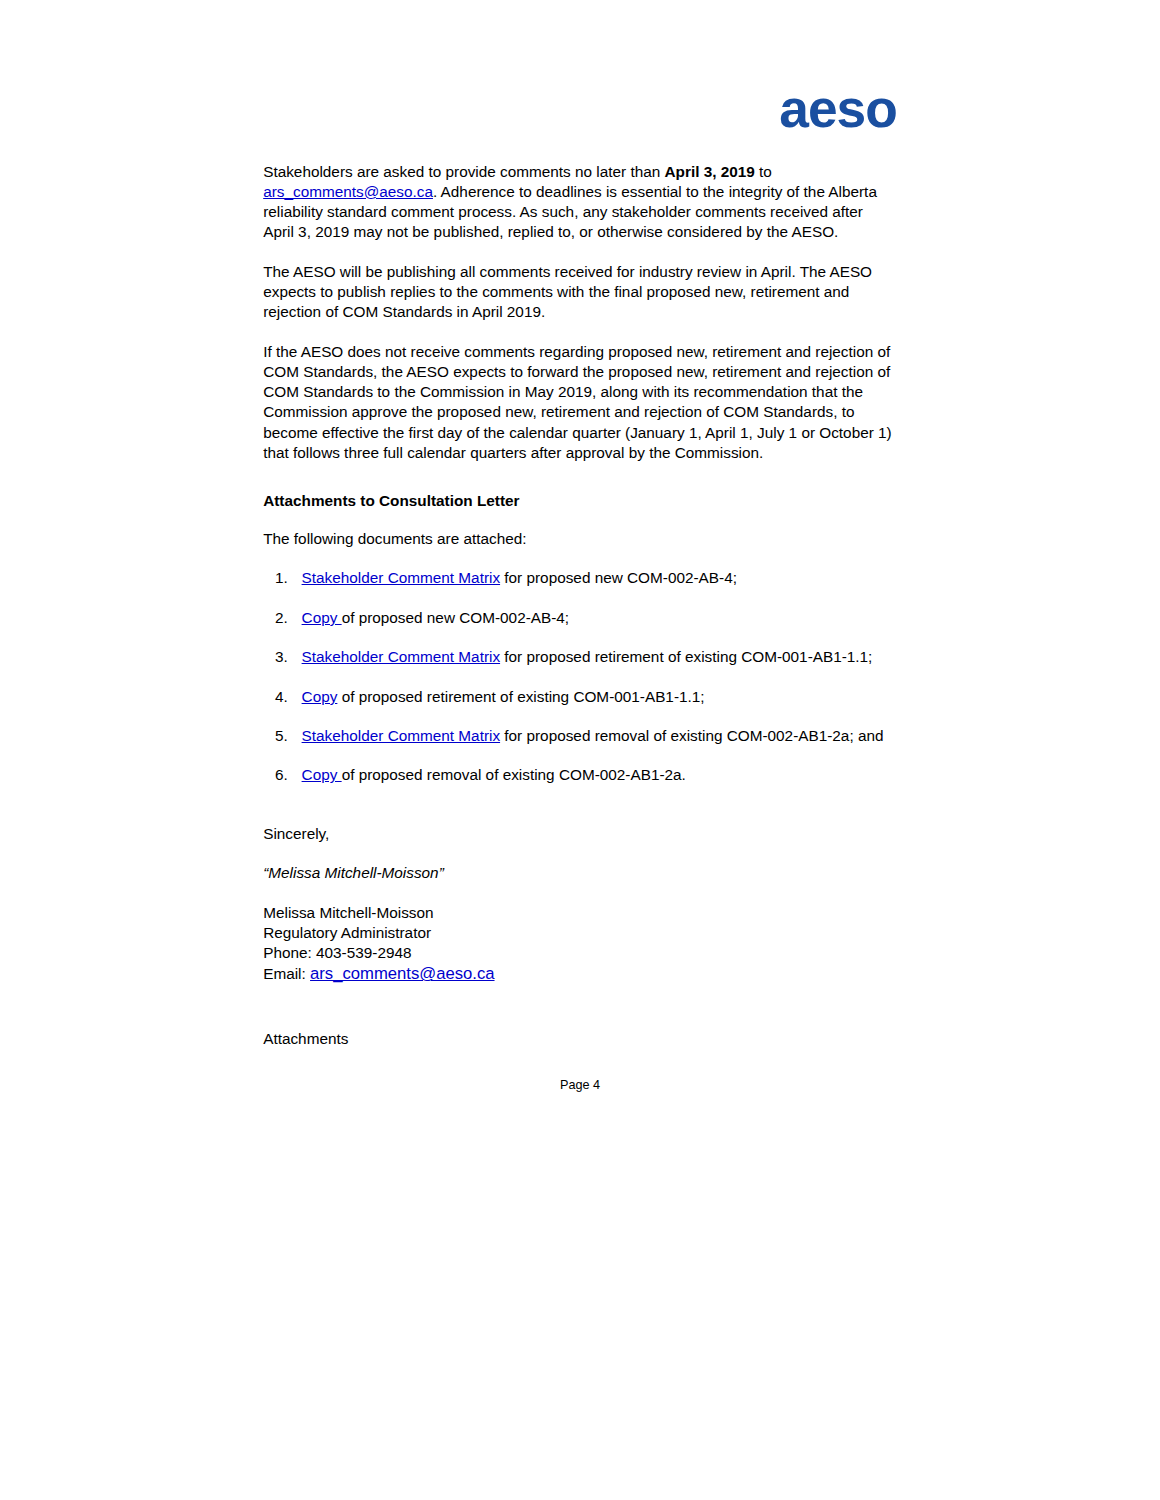aeso
Stakeholders are asked to provide comments no later than April 3, 2019 to ars_comments@aeso.ca. Adherence to deadlines is essential to the integrity of the Alberta reliability standard comment process. As such, any stakeholder comments received after April 3, 2019 may not be published, replied to, or otherwise considered by the AESO.
The AESO will be publishing all comments received for industry review in April. The AESO expects to publish replies to the comments with the final proposed new, retirement and rejection of COM Standards in April 2019.
If the AESO does not receive comments regarding proposed new, retirement and rejection of COM Standards, the AESO expects to forward the proposed new, retirement and rejection of COM Standards to the Commission in May 2019, along with its recommendation that the Commission approve the proposed new, retirement and rejection of COM Standards, to become effective the first day of the calendar quarter (January 1, April 1, July 1 or October 1) that follows three full calendar quarters after approval by the Commission.
Attachments to Consultation Letter
The following documents are attached:
Stakeholder Comment Matrix for proposed new COM-002-AB-4;
Copy of proposed new COM-002-AB-4;
Stakeholder Comment Matrix for proposed retirement of existing COM-001-AB1-1.1;
Copy of proposed retirement of existing COM-001-AB1-1.1;
Stakeholder Comment Matrix for proposed removal of existing COM-002-AB1-2a; and
Copy of proposed removal of existing COM-002-AB1-2a.
Sincerely,
“Melissa Mitchell-Moisson”
Melissa Mitchell-Moisson
Regulatory Administrator
Phone: 403-539-2948
Email: ars_comments@aeso.ca
Attachments
Page 4